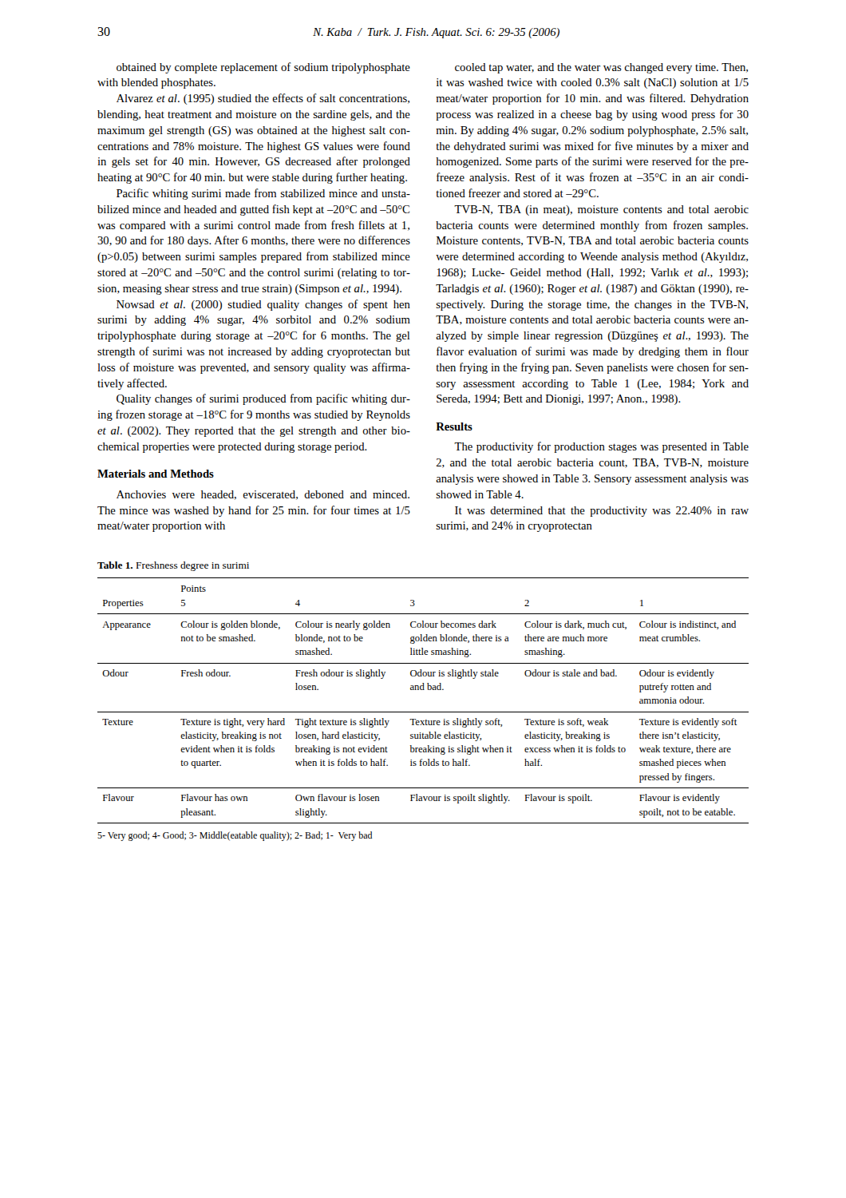30 N. Kaba / Turk. J. Fish. Aquat. Sci. 6: 29-35 (2006)
obtained by complete replacement of sodium tripolyphosphate with blended phosphates.
Alvarez et al. (1995) studied the effects of salt concentrations, blending, heat treatment and moisture on the sardine gels, and the maximum gel strength (GS) was obtained at the highest salt concentrations and 78% moisture. The highest GS values were found in gels set for 40 min. However, GS decreased after prolonged heating at 90°C for 40 min. but were stable during further heating.
Pacific whiting surimi made from stabilized mince and unstabilized mince and headed and gutted fish kept at –20°C and –50°C was compared with a surimi control made from fresh fillets at 1, 30, 90 and for 180 days. After 6 months, there were no differences (p>0.05) between surimi samples prepared from stabilized mince stored at –20°C and –50°C and the control surimi (relating to torsion, measing shear stress and true strain) (Simpson et al., 1994).
Nowsad et al. (2000) studied quality changes of spent hen surimi by adding 4% sugar, 4% sorbitol and 0.2% sodium tripolyphosphate during storage at –20°C for 6 months. The gel strength of surimi was not increased by adding cryoprotectan but loss of moisture was prevented, and sensory quality was affirmatively affected.
Quality changes of surimi produced from pacific whiting during frozen storage at –18°C for 9 months was studied by Reynolds et al. (2002). They reported that the gel strength and other biochemical properties were protected during storage period.
Materials and Methods
Anchovies were headed, eviscerated, deboned and minced. The mince was washed by hand for 25 min. for four times at 1/5 meat/water proportion with
cooled tap water, and the water was changed every time. Then, it was washed twice with cooled 0.3% salt (NaCl) solution at 1/5 meat/water proportion for 10 min. and was filtered. Dehydration process was realized in a cheese bag by using wood press for 30 min. By adding 4% sugar, 0.2% sodium polyphosphate, 2.5% salt, the dehydrated surimi was mixed for five minutes by a mixer and homogenized. Some parts of the surimi were reserved for the pre-freeze analysis. Rest of it was frozen at –35°C in an air conditioned freezer and stored at –29°C.
TVB-N, TBA (in meat), moisture contents and total aerobic bacteria counts were determined monthly from frozen samples. Moisture contents, TVB-N, TBA and total aerobic bacteria counts were determined according to Weende analysis method (Akyıldız, 1968); Lucke- Geidel method (Hall, 1992; Varlık et al., 1993); Tarladgis et al. (1960); Roger et al. (1987) and Göktan (1990), respectively. During the storage time, the changes in the TVB-N, TBA, moisture contents and total aerobic bacteria counts were analyzed by simple linear regression (Düzgüneş et al., 1993). The flavor evaluation of surimi was made by dredging them in flour then frying in the frying pan. Seven panelists were chosen for sensory assessment according to Table 1 (Lee, 1984; York and Sereda, 1994; Bett and Dionigi, 1997; Anon., 1998).
Results
The productivity for production stages was presented in Table 2, and the total aerobic bacteria count, TBA, TVB-N, moisture analysis were showed in Table 3. Sensory assessment analysis was showed in Table 4.
It was determined that the productivity was 22.40% in raw surimi, and 24% in cryoprotectan
Table 1. Freshness degree in surimi
| | Points |
| --- | --- |
| Properties | 5 | 4 | 3 | 2 | 1 |
| Appearance | Colour is golden blonde, not to be smashed. | Colour is nearly golden blonde, not to be smashed. | Colour becomes dark golden blonde, there is a little smashing. | Colour is dark, much cut, there are much more smashing. | Colour is indistinct, and meat crumbles. |
| Odour | Fresh odour. | Fresh odour is slightly losen. | Odour is slightly stale and bad. | Odour is stale and bad. | Odour is evidently putrefy rotten and ammonia odour. |
| Texture | Texture is tight, very hard elasticity, breaking is not evident when it is folds to quarter. | Tight texture is slightly losen, hard elasticity, breaking is not evident when it is folds to half. | Texture is slightly soft, suitable elasticity, breaking is slight when it is folds to half. | Texture is soft, weak elasticity, breaking is excess when it is folds to half. | Texture is evidently soft there isn’t elasticity, weak texture, there are smashed pieces when pressed by fingers. |
| Flavour | Flavour has own pleasant. | Own flavour is losen slightly. | Flavour is spoilt slightly. | Flavour is spoilt. | Flavour is evidently spoilt, not to be eatable. |
5- Very good; 4- Good; 3- Middle(eatable quality); 2- Bad; 1- Very bad